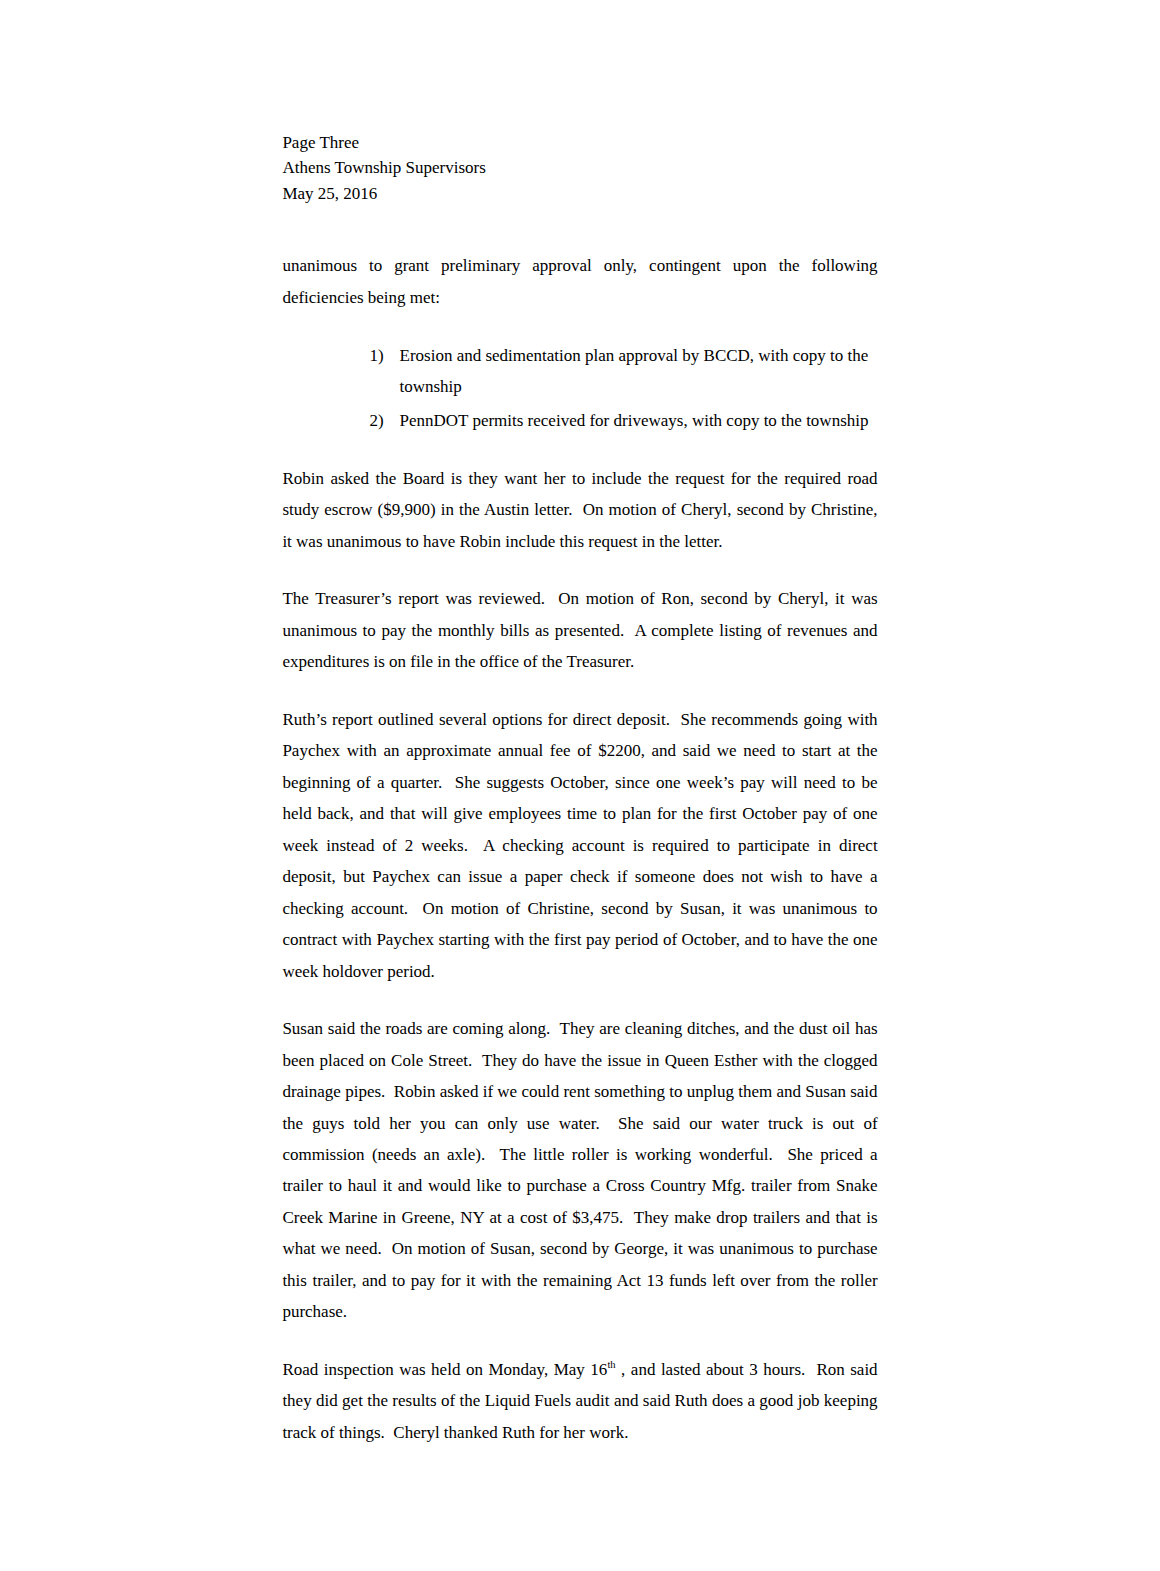Page Three
Athens Township Supervisors
May 25, 2016
unanimous to grant preliminary approval only, contingent upon the following deficiencies being met:
Erosion and sedimentation plan approval by BCCD, with copy to the township
PennDOT permits received for driveways, with copy to the township
Robin asked the Board is they want her to include the request for the required road study escrow ($9,900) in the Austin letter. On motion of Cheryl, second by Christine, it was unanimous to have Robin include this request in the letter.
The Treasurer’s report was reviewed. On motion of Ron, second by Cheryl, it was unanimous to pay the monthly bills as presented. A complete listing of revenues and expenditures is on file in the office of the Treasurer.
Ruth’s report outlined several options for direct deposit. She recommends going with Paychex with an approximate annual fee of $2200, and said we need to start at the beginning of a quarter. She suggests October, since one week’s pay will need to be held back, and that will give employees time to plan for the first October pay of one week instead of 2 weeks. A checking account is required to participate in direct deposit, but Paychex can issue a paper check if someone does not wish to have a checking account. On motion of Christine, second by Susan, it was unanimous to contract with Paychex starting with the first pay period of October, and to have the one week holdover period.
Susan said the roads are coming along. They are cleaning ditches, and the dust oil has been placed on Cole Street. They do have the issue in Queen Esther with the clogged drainage pipes. Robin asked if we could rent something to unplug them and Susan said the guys told her you can only use water. She said our water truck is out of commission (needs an axle). The little roller is working wonderful. She priced a trailer to haul it and would like to purchase a Cross Country Mfg. trailer from Snake Creek Marine in Greene, NY at a cost of $3,475. They make drop trailers and that is what we need. On motion of Susan, second by George, it was unanimous to purchase this trailer, and to pay for it with the remaining Act 13 funds left over from the roller purchase.
Road inspection was held on Monday, May 16th , and lasted about 3 hours. Ron said they did get the results of the Liquid Fuels audit and said Ruth does a good job keeping track of things. Cheryl thanked Ruth for her work.